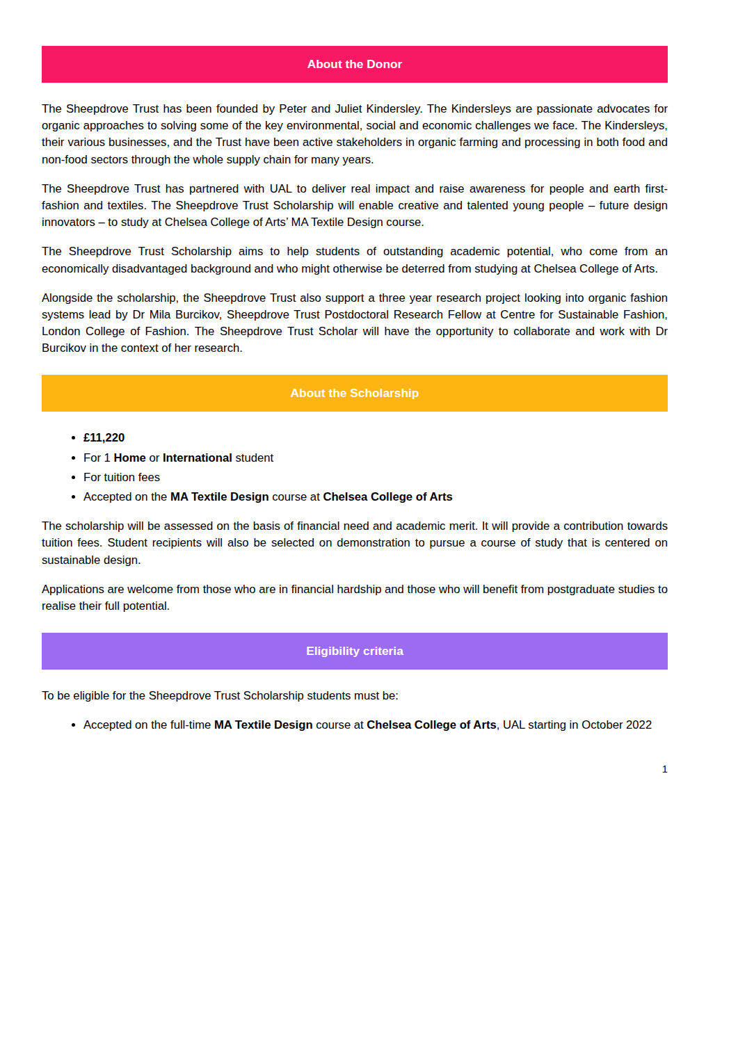About the Donor
The Sheepdrove Trust has been founded by Peter and Juliet Kindersley. The Kindersleys are passionate advocates for organic approaches to solving some of the key environmental, social and economic challenges we face. The Kindersleys, their various businesses, and the Trust have been active stakeholders in organic farming and processing in both food and non-food sectors through the whole supply chain for many years.
The Sheepdrove Trust has partnered with UAL to deliver real impact and raise awareness for people and earth first- fashion and textiles. The Sheepdrove Trust Scholarship will enable creative and talented young people – future design innovators – to study at Chelsea College of Arts’ MA Textile Design course.
The Sheepdrove Trust Scholarship aims to help students of outstanding academic potential, who come from an economically disadvantaged background and who might otherwise be deterred from studying at Chelsea College of Arts.
Alongside the scholarship, the Sheepdrove Trust also support a three year research project looking into organic fashion systems lead by Dr Mila Burcikov, Sheepdrove Trust Postdoctoral Research Fellow at Centre for Sustainable Fashion, London College of Fashion. The Sheepdrove Trust Scholar will have the opportunity to collaborate and work with Dr Burcikov in the context of her research.
About the Scholarship
£11,220
For 1 Home or International student
For tuition fees
Accepted on the MA Textile Design course at Chelsea College of Arts
The scholarship will be assessed on the basis of financial need and academic merit. It will provide a contribution towards tuition fees. Student recipients will also be selected on demonstration to pursue a course of study that is centered on sustainable design.
Applications are welcome from those who are in financial hardship and those who will benefit from postgraduate studies to realise their full potential.
Eligibility criteria
To be eligible for the Sheepdrove Trust Scholarship students must be:
Accepted on the full-time MA Textile Design course at Chelsea College of Arts, UAL starting in October 2022
1